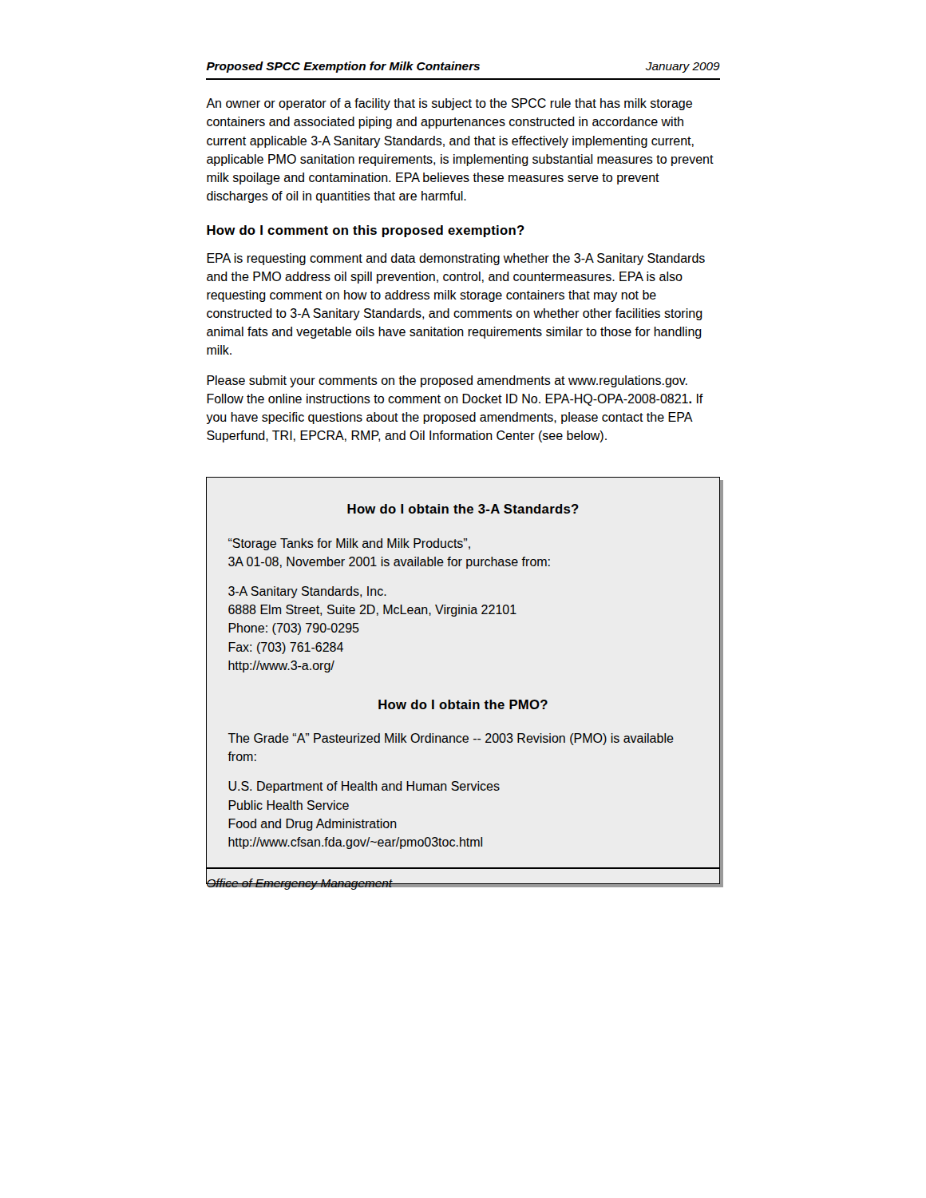Proposed SPCC Exemption for Milk Containers January 2009
An owner or operator of a facility that is subject to the SPCC rule that has milk storage containers and associated piping and appurtenances constructed in accordance with current applicable 3-A Sanitary Standards, and that is effectively implementing current, applicable PMO sanitation requirements, is implementing substantial measures to prevent milk spoilage and contamination. EPA believes these measures serve to prevent discharges of oil in quantities that are harmful.
How do I comment on this proposed exemption?
EPA is requesting comment and data demonstrating whether the 3-A Sanitary Standards and the PMO address oil spill prevention, control, and countermeasures. EPA is also requesting comment on how to address milk storage containers that may not be constructed to 3-A Sanitary Standards, and comments on whether other facilities storing animal fats and vegetable oils have sanitation requirements similar to those for handling milk.
Please submit your comments on the proposed amendments at www.regulations.gov. Follow the online instructions to comment on Docket ID No. EPA-HQ-OPA-2008-0821. If you have specific questions about the proposed amendments, please contact the EPA Superfund, TRI, EPCRA, RMP, and Oil Information Center (see below).
How do I obtain the 3-A Standards?
“Storage Tanks for Milk and Milk Products”,
3A 01-08, November 2001 is available for purchase from:
3-A Sanitary Standards, Inc.
6888 Elm Street, Suite 2D, McLean, Virginia 22101
Phone: (703) 790-0295
Fax: (703) 761-6284
http://www.3-a.org/
How do I obtain the PMO?
The Grade “A” Pasteurized Milk Ordinance -- 2003 Revision (PMO) is available from:
U.S. Department of Health and Human Services
Public Health Service
Food and Drug Administration
http://www.cfsan.fda.gov/~ear/pmo03toc.html
Office of Emergency Management